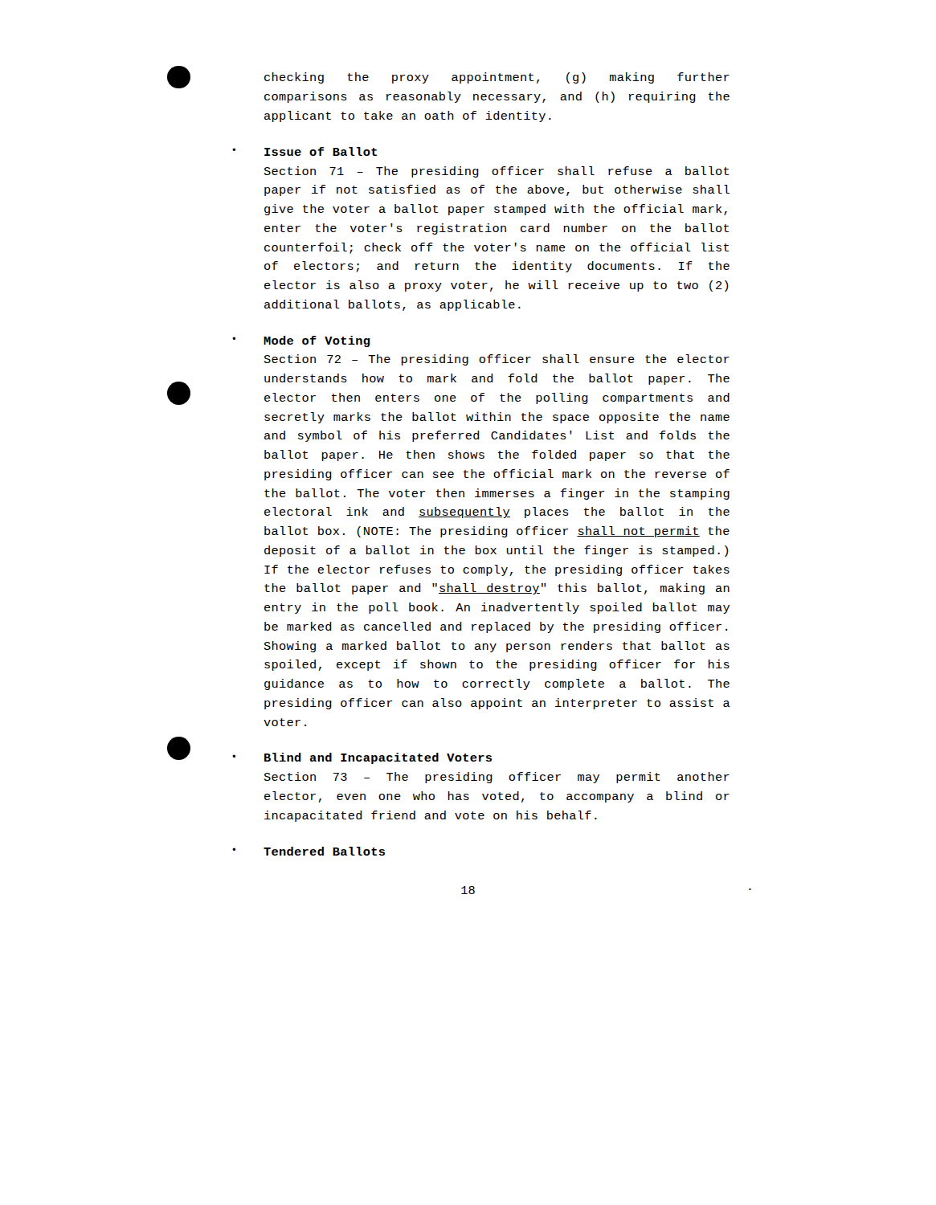checking the proxy appointment, (g) making further comparisons as reasonably necessary, and (h) requiring the applicant to take an oath of identity.
•
Issue of Ballot
Section 71 – The presiding officer shall refuse a ballot paper if not satisfied as of the above, but otherwise shall give the voter a ballot paper stamped with the official mark, enter the voter's registration card number on the ballot counterfoil; check off the voter's name on the official list of electors; and return the identity documents. If the elector is also a proxy voter, he will receive up to two (2) additional ballots, as applicable.
•
Mode of Voting
Section 72 – The presiding officer shall ensure the elector understands how to mark and fold the ballot paper. The elector then enters one of the polling compartments and secretly marks the ballot within the space opposite the name and symbol of his preferred Candidates' List and folds the ballot paper. He then shows the folded paper so that the presiding officer can see the official mark on the reverse of the ballot. The voter then immerses a finger in the stamping electoral ink and subsequently places the ballot in the ballot box. (NOTE: The presiding officer shall not permit the deposit of a ballot in the box until the finger is stamped.) If the elector refuses to comply, the presiding officer takes the ballot paper and "shall destroy" this ballot, making an entry in the poll book. An inadvertently spoiled ballot may be marked as cancelled and replaced by the presiding officer. Showing a marked ballot to any person renders that ballot as spoiled, except if shown to the presiding officer for his guidance as to how to correctly complete a ballot. The presiding officer can also appoint an interpreter to assist a voter.
•
Blind and Incapacitated Voters
Section 73 – The presiding officer may permit another elector, even one who has voted, to accompany a blind or incapacitated friend and vote on his behalf.
•
Tendered Ballots
18
.